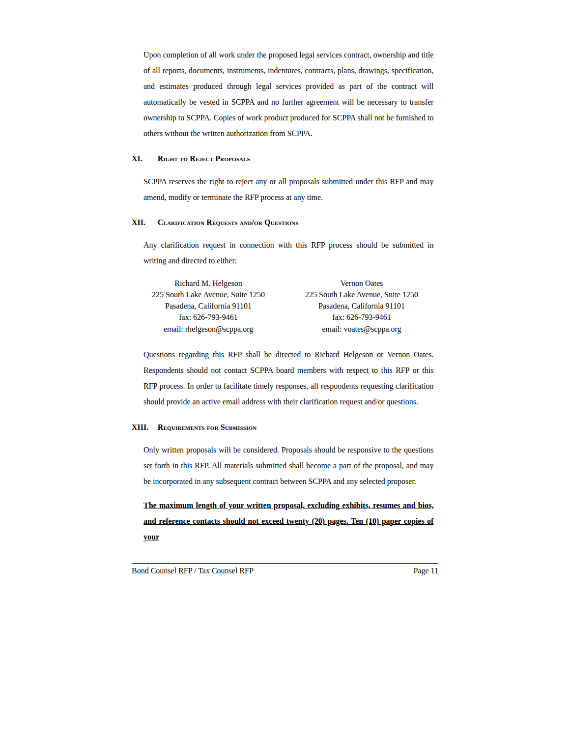Upon completion of all work under the proposed legal services contract, ownership and title of all reports, documents, instruments, indentures, contracts, plans, drawings, specification, and estimates produced through legal services provided as part of the contract will automatically be vested in SCPPA and no further agreement will be necessary to transfer ownership to SCPPA. Copies of work product produced for SCPPA shall not be furnished to others without the written authorization from SCPPA.
XI. Right to Reject Proposals
SCPPA reserves the right to reject any or all proposals submitted under this RFP and may amend, modify or terminate the RFP process at any time.
XII. Clarification Requests and/or Questions
Any clarification request in connection with this RFP process should be submitted in writing and directed to either:
Richard M. Helgeson
225 South Lake Avenue, Suite 1250
Pasadena, California 91101
fax: 626-793-9461
email: rhelgeson@scppa.org
Vernon Oates
225 South Lake Avenue, Suite 1250
Pasadena, California 91101
fax: 626-793-9461
email: voates@scppa.org
Questions regarding this RFP shall be directed to Richard Helgeson or Vernon Oates. Respondents should not contact SCPPA board members with respect to this RFP or this RFP process. In order to facilitate timely responses, all respondents requesting clarification should provide an active email address with their clarification request and/or questions.
XIII. Requirements for Submission
Only written proposals will be considered. Proposals should be responsive to the questions set forth in this RFP. All materials submitted shall become a part of the proposal, and may be incorporated in any subsequent contract between SCPPA and any selected proposer.
The maximum length of your written proposal, excluding exhibits, resumes and bios, and reference contacts should not exceed twenty (20) pages. Ten (10) paper copies of your
Bond Counsel RFP / Tax Counsel RFP
Page 11